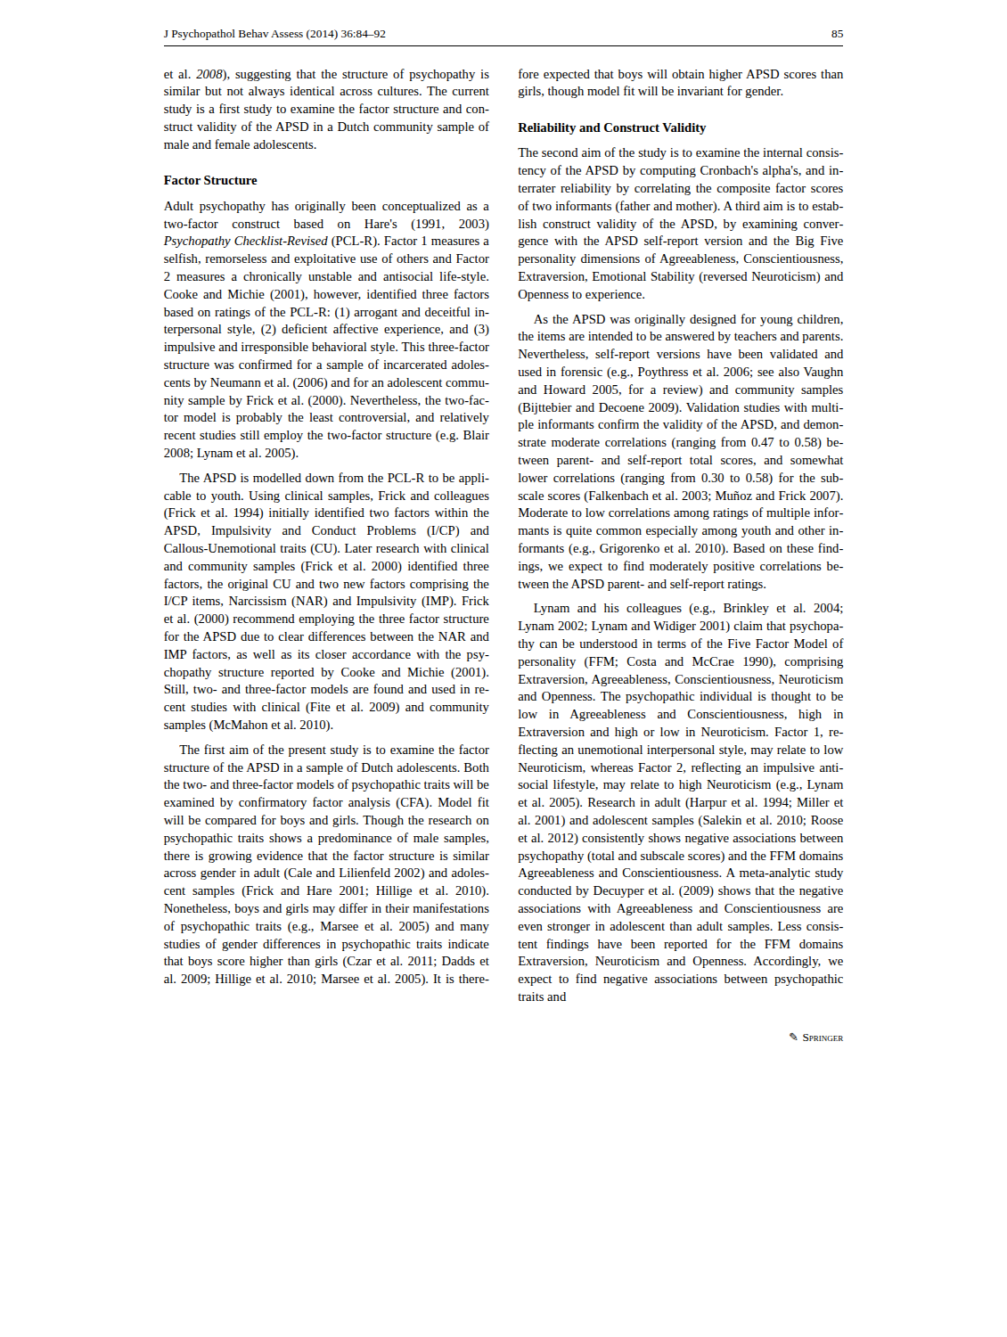J Psychopathol Behav Assess (2014) 36:84–92 85
et al. 2008), suggesting that the structure of psychopathy is similar but not always identical across cultures. The current study is a first study to examine the factor structure and construct validity of the APSD in a Dutch community sample of male and female adolescents.
Factor Structure
Adult psychopathy has originally been conceptualized as a two-factor construct based on Hare's (1991, 2003) Psychopathy Checklist-Revised (PCL-R). Factor 1 measures a selfish, remorseless and exploitative use of others and Factor 2 measures a chronically unstable and antisocial life-style. Cooke and Michie (2001), however, identified three factors based on ratings of the PCL-R: (1) arrogant and deceitful interpersonal style, (2) deficient affective experience, and (3) impulsive and irresponsible behavioral style. This three-factor structure was confirmed for a sample of incarcerated adolescents by Neumann et al. (2006) and for an adolescent community sample by Frick et al. (2000). Nevertheless, the two-factor model is probably the least controversial, and relatively recent studies still employ the two-factor structure (e.g. Blair 2008; Lynam et al. 2005).
The APSD is modelled down from the PCL-R to be applicable to youth. Using clinical samples, Frick and colleagues (Frick et al. 1994) initially identified two factors within the APSD, Impulsivity and Conduct Problems (I/CP) and Callous-Unemotional traits (CU). Later research with clinical and community samples (Frick et al. 2000) identified three factors, the original CU and two new factors comprising the I/CP items, Narcissism (NAR) and Impulsivity (IMP). Frick et al. (2000) recommend employing the three factor structure for the APSD due to clear differences between the NAR and IMP factors, as well as its closer accordance with the psychopathy structure reported by Cooke and Michie (2001). Still, two- and three-factor models are found and used in recent studies with clinical (Fite et al. 2009) and community samples (McMahon et al. 2010).
The first aim of the present study is to examine the factor structure of the APSD in a sample of Dutch adolescents. Both the two- and three-factor models of psychopathic traits will be examined by confirmatory factor analysis (CFA). Model fit will be compared for boys and girls. Though the research on psychopathic traits shows a predominance of male samples, there is growing evidence that the factor structure is similar across gender in adult (Cale and Lilienfeld 2002) and adolescent samples (Frick and Hare 2001; Hillige et al. 2010). Nonetheless, boys and girls may differ in their manifestations of psychopathic traits (e.g., Marsee et al. 2005) and many studies of gender differences in psychopathic traits indicate that boys score higher than girls (Czar et al. 2011; Dadds et al. 2009; Hillige et al. 2010; Marsee et al. 2005). It is therefore expected that boys will obtain higher APSD scores than girls, though model fit will be invariant for gender.
Reliability and Construct Validity
The second aim of the study is to examine the internal consistency of the APSD by computing Cronbach's alpha's, and interrater reliability by correlating the composite factor scores of two informants (father and mother). A third aim is to establish construct validity of the APSD, by examining convergence with the APSD self-report version and the Big Five personality dimensions of Agreeableness, Conscientiousness, Extraversion, Emotional Stability (reversed Neuroticism) and Openness to experience.
As the APSD was originally designed for young children, the items are intended to be answered by teachers and parents. Nevertheless, self-report versions have been validated and used in forensic (e.g., Poythress et al. 2006; see also Vaughn and Howard 2005, for a review) and community samples (Bijttebier and Decoene 2009). Validation studies with multiple informants confirm the validity of the APSD, and demonstrate moderate correlations (ranging from 0.47 to 0.58) between parent- and self-report total scores, and somewhat lower correlations (ranging from 0.30 to 0.58) for the subscale scores (Falkenbach et al. 2003; Muñoz and Frick 2007). Moderate to low correlations among ratings of multiple informants is quite common especially among youth and other informants (e.g., Grigorenko et al. 2010). Based on these findings, we expect to find moderately positive correlations between the APSD parent- and self-report ratings.
Lynam and his colleagues (e.g., Brinkley et al. 2004; Lynam 2002; Lynam and Widiger 2001) claim that psychopathy can be understood in terms of the Five Factor Model of personality (FFM; Costa and McCrae 1990), comprising Extraversion, Agreeableness, Conscientiousness, Neuroticism and Openness. The psychopathic individual is thought to be low in Agreeableness and Conscientiousness, high in Extraversion and high or low in Neuroticism. Factor 1, reflecting an unemotional interpersonal style, may relate to low Neuroticism, whereas Factor 2, reflecting an impulsive antisocial lifestyle, may relate to high Neuroticism (e.g., Lynam et al. 2005). Research in adult (Harpur et al. 1994; Miller et al. 2001) and adolescent samples (Salekin et al. 2010; Roose et al. 2012) consistently shows negative associations between psychopathy (total and subscale scores) and the FFM domains Agreeableness and Conscientiousness. A meta-analytic study conducted by Decuyper et al. (2009) shows that the negative associations with Agreeableness and Conscientiousness are even stronger in adolescent than adult samples. Less consistent findings have been reported for the FFM domains Extraversion, Neuroticism and Openness. Accordingly, we expect to find negative associations between psychopathic traits and
✎Springer